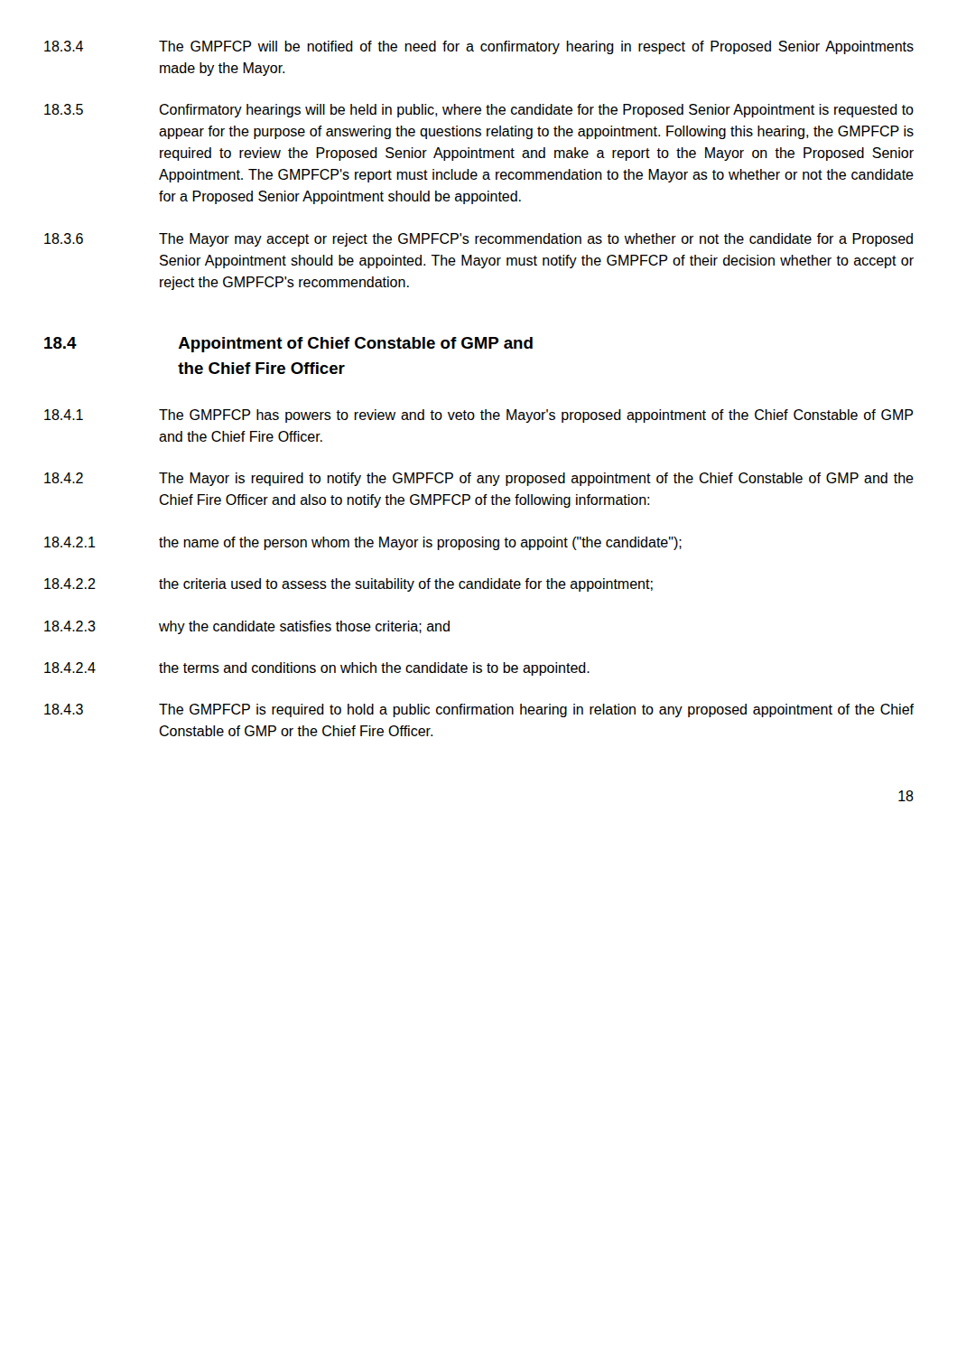18.3.4
The GMPFCP will be notified of the need for a confirmatory hearing in respect of Proposed Senior Appointments made by the Mayor.
18.3.5
Confirmatory hearings will be held in public, where the candidate for the Proposed Senior Appointment is requested to appear for the purpose of answering the questions relating to the appointment. Following this hearing, the GMPFCP is required to review the Proposed Senior Appointment and make a report to the Mayor on the Proposed Senior Appointment. The GMPFCP's report must include a recommendation to the Mayor as to whether or not the candidate for a Proposed Senior Appointment should be appointed.
18.3.6
The Mayor may accept or reject the GMPFCP's recommendation as to whether or not the candidate for a Proposed Senior Appointment should be appointed. The Mayor must notify the GMPFCP of their decision whether to accept or reject the GMPFCP's recommendation.
18.4 Appointment of Chief Constable of GMP and the Chief Fire Officer
18.4.1
The GMPFCP has powers to review and to veto the Mayor's proposed appointment of the Chief Constable of GMP and the Chief Fire Officer.
18.4.2
The Mayor is required to notify the GMPFCP of any proposed appointment of the Chief Constable of GMP and the Chief Fire Officer and also to notify the GMPFCP of the following information:
18.4.2.1
the name of the person whom the Mayor is proposing to appoint ("the candidate");
18.4.2.2
the criteria used to assess the suitability of the candidate for the appointment;
18.4.2.3
why the candidate satisfies those criteria; and
18.4.2.4
the terms and conditions on which the candidate is to be appointed.
18.4.3
The GMPFCP is required to hold a public confirmation hearing in relation to any proposed appointment of the Chief Constable of GMP or the Chief Fire Officer.
18